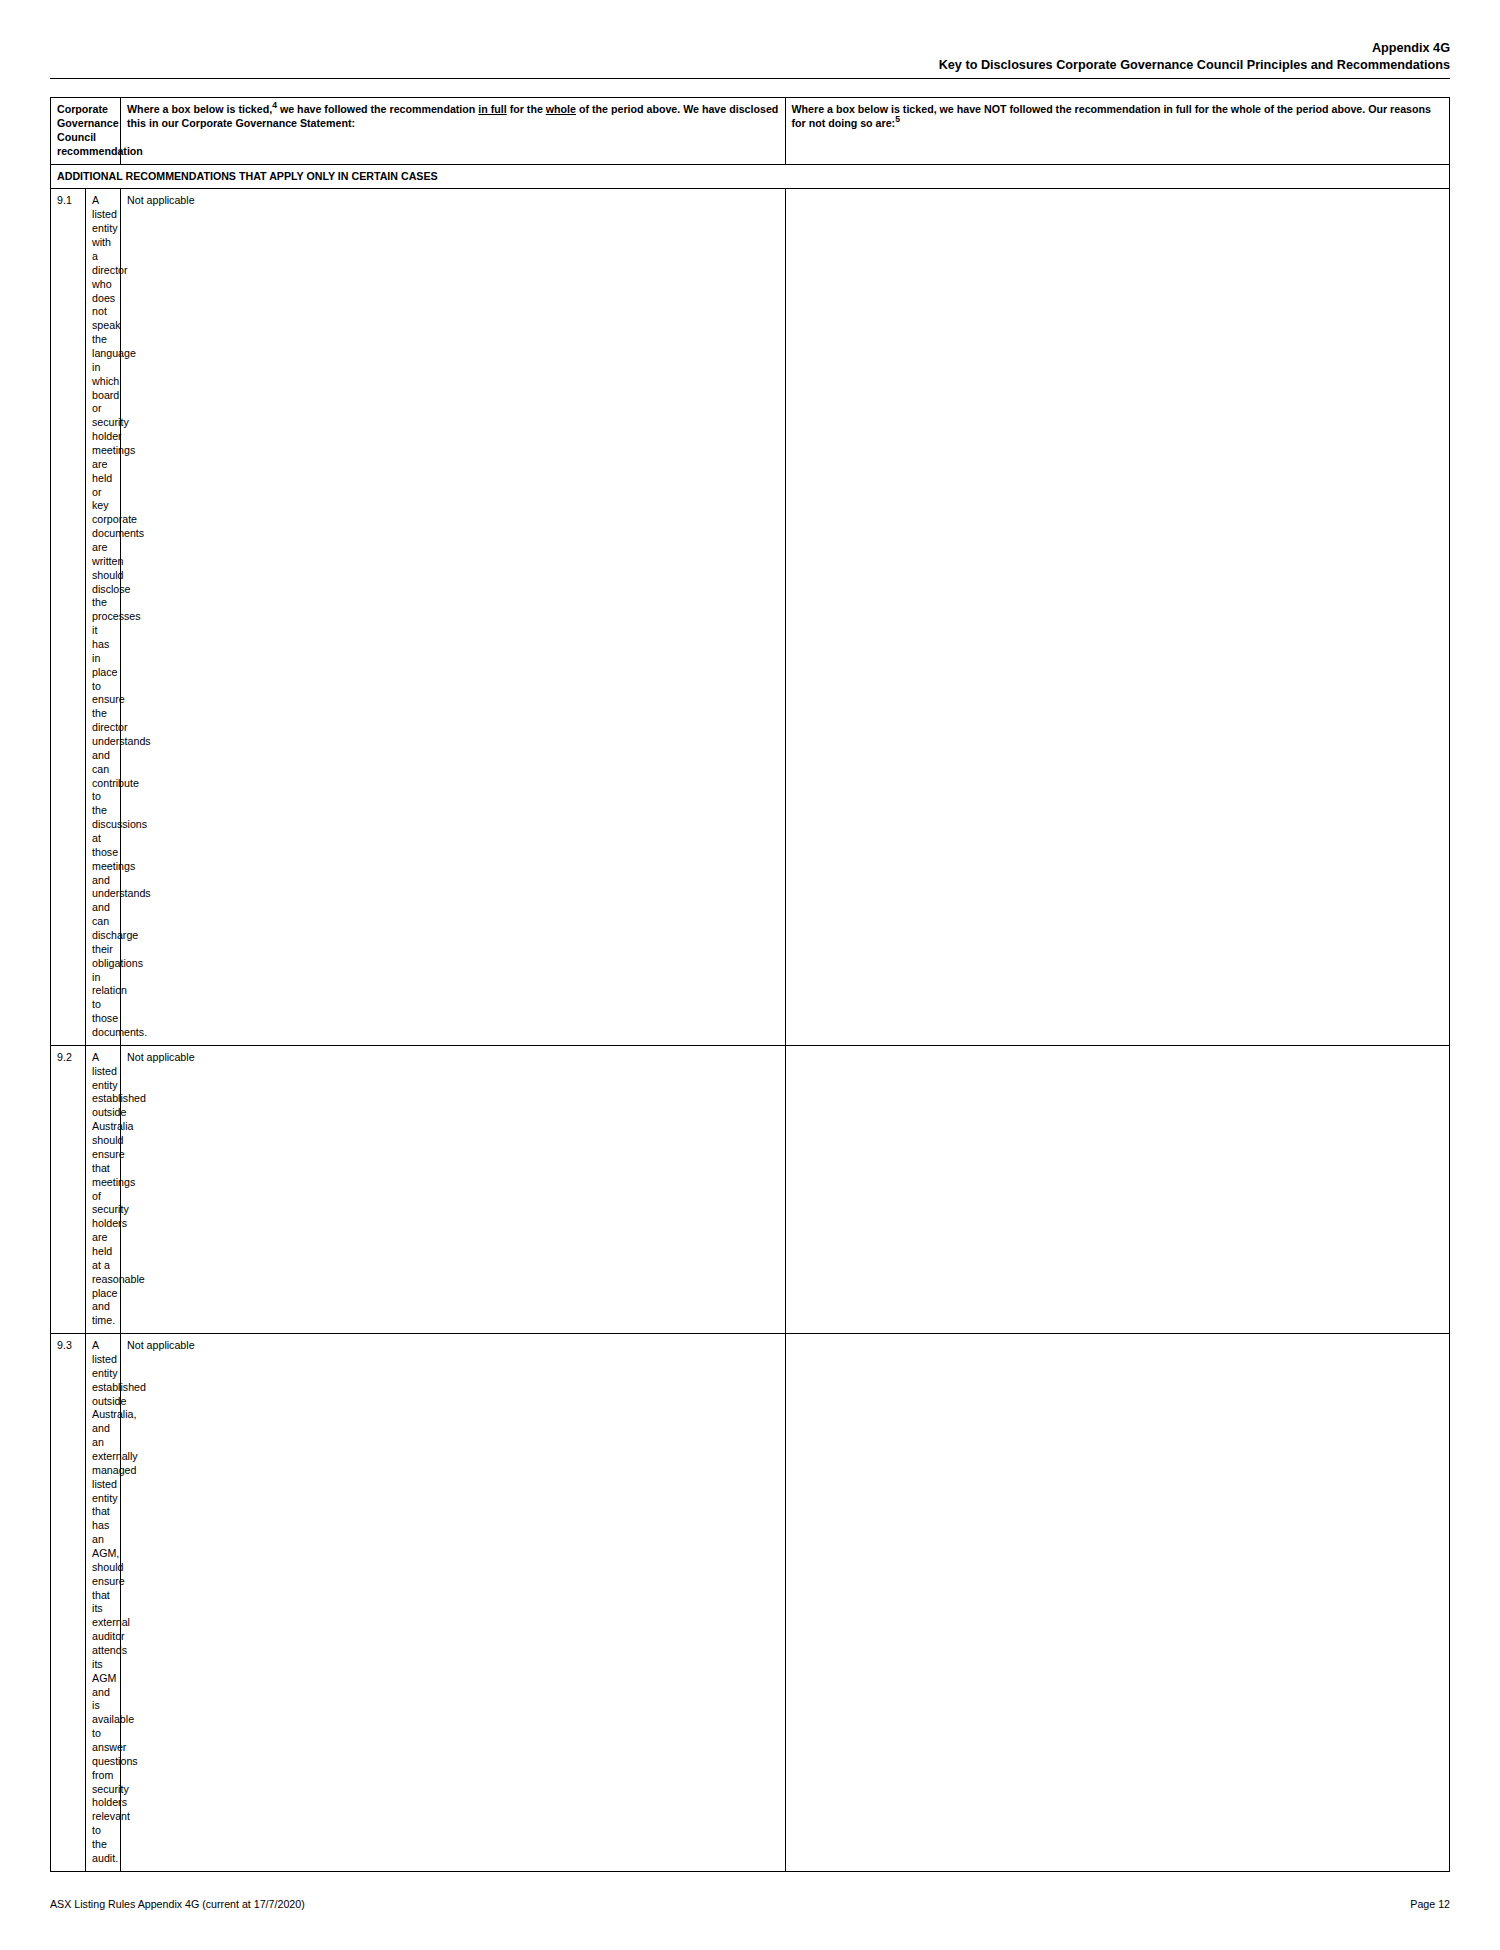Appendix 4G
Key to Disclosures Corporate Governance Council Principles and Recommendations
| Corporate Governance Council recommendation | Where a box below is ticked, 4 we have followed the recommendation in full for the whole of the period above. We have disclosed this in our Corporate Governance Statement: | Where a box below is ticked, we have NOT followed the recommendation in full for the whole of the period above. Our reasons for not doing so are: 5 |
| --- | --- | --- |
| ADDITIONAL RECOMMENDATIONS THAT APPLY ONLY IN CERTAIN CASES |
| 9.1 | A listed entity with a director who does not speak the language in which board or security holder meetings are held or key corporate documents are written should disclose the processes it has in place to ensure the director understands and can contribute to the discussions at those meetings and understands and can discharge their obligations in relation to those documents. | Not applicable | |
| 9.2 | A listed entity established outside Australia should ensure that meetings of security holders are held at a reasonable place and time. | Not applicable | |
| 9.3 | A listed entity established outside Australia, and an externally managed listed entity that has an AGM, should ensure that its external auditor attends its AGM and is available to answer questions from security holders relevant to the audit. | Not applicable | |
ASX Listing Rules Appendix 4G (current at 17/7/2020)
Page 12